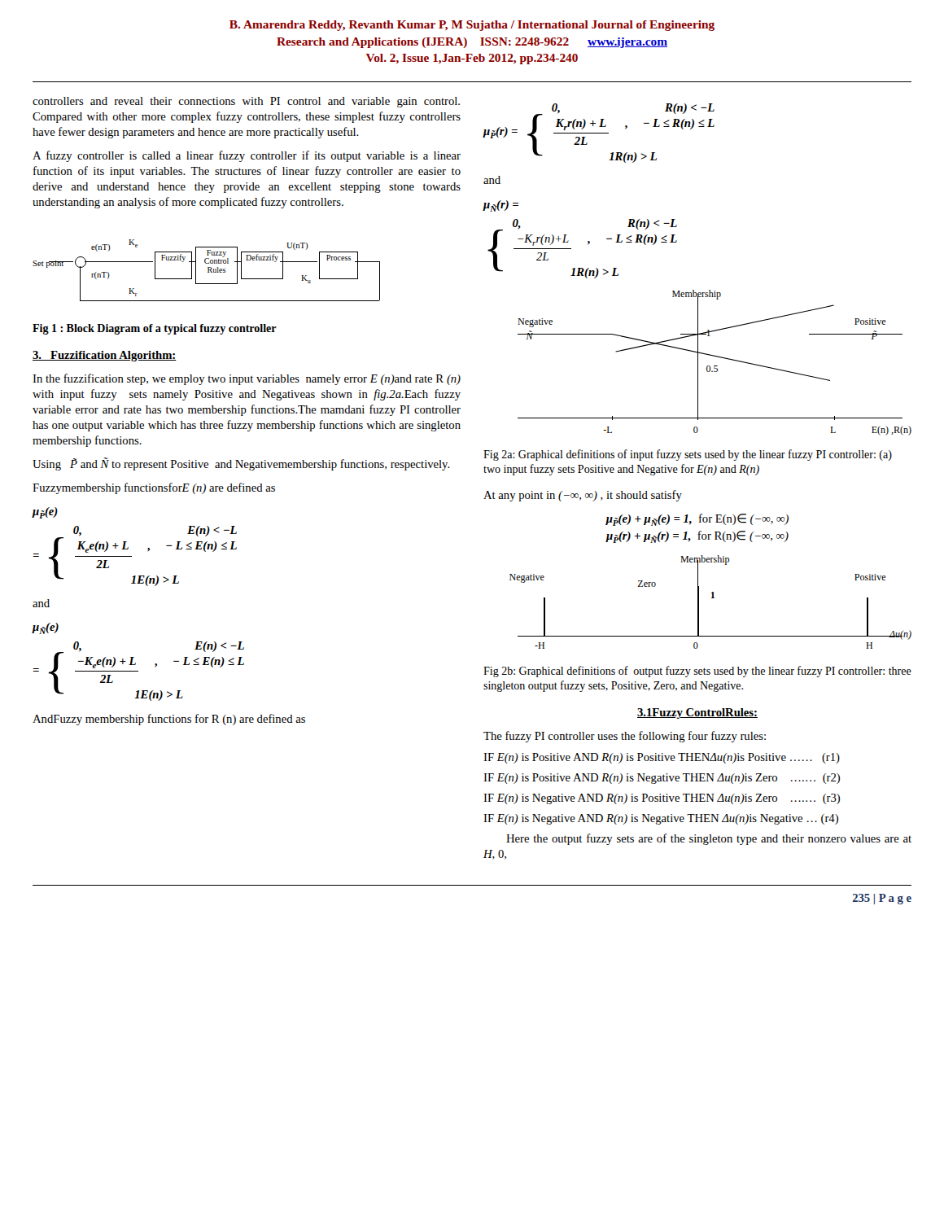B. Amarendra Reddy, Revanth Kumar P, M Sujatha / International Journal of Engineering
Research and Applications (IJERA) ISSN: 2248-9622 www.ijera.com
Vol. 2, Issue 1,Jan-Feb 2012, pp.234-240
controllers and reveal their connections with PI control and variable gain control. Compared with other more complex fuzzy controllers, these simplest fuzzy controllers have fewer design parameters and hence are more practically useful.
A fuzzy controller is called a linear fuzzy controller if its output variable is a linear function of its input variables. The structures of linear fuzzy controller are easier to derive and understand hence they provide an excellent stepping stone towards understanding an analysis of more complicated fuzzy controllers.
Set point
e(nT)
Ke
r(nT)
Kr
Fuzzify
Fuzzy
Control
Rules
Defuzzify
U(nT)
Ku
Process
Fig 1 : Block Diagram of a typical fuzzy controller
3. Fuzzification Algorithm:
In the fuzzification step, we employ two input variables namely error E (n) and rate R (n) with input fuzzy sets namely Positive and Negativeas shown in fig.2a. Each fuzzy variable error and rate has two membership functions.The mamdani fuzzy PI controller has one output variable which has three fuzzy membership functions which are singleton membership functions.
Using P̃ and Ñ to represent Positive and Negativemembership functions, respectively.
Fuzzymembership functionsforE (n) are defined as
μP̃(e)
= { 0, E(n) < −L Kee(n) + L 2L, − L ≤ E(n) ≤ L 1E(n) > L
and
μÑ(e)
= { 0, E(n) < −L −Kee(n) + L 2L, − L ≤ E(n) ≤ L 1E(n) > L
AndFuzzy membership functions for R (n) are defined as
μP̃(r) = { 0, R(n) < −L Krr(n) + L 2L, − L ≤ R(n) ≤ L 1R(n) > L
and
μÑ(r) =
{ 0, R(n) < −L −Krr(n)+L 2L, − L ≤ R(n) ≤ L 1R(n) > L
Membership
Negative
Ñ
Positive
P̃
1
0.5
-L
0
L
E(n) ,R(n)
Fig 2a: Graphical definitions of input fuzzy sets used by the linear fuzzy PI controller: (a) two input fuzzy sets Positive and Negative for E(n) and R(n)
At any point in (−∞, ∞) , it should satisfy
μP̃(e) + μÑ(e) = 1, for E(n)∈ (−∞, ∞)
μP̃(r) + μÑ(r) = 1, for R(n)∈ (−∞, ∞)
Membership
Negative
Zero
Positive
1
-H
0
H
Δu(n)
Fig 2b: Graphical definitions of output fuzzy sets used by the linear fuzzy PI controller: three singleton output fuzzy sets, Positive, Zero, and Negative.
3.1Fuzzy ControlRules:
The fuzzy PI controller uses the following four fuzzy rules:
IF E(n) is Positive AND R(n) is Positive THENΔu(n) is Positive …… (r1)
IF E(n) is Positive AND R(n) is Negative THEN Δu(n) is Zero ….… (r2)
IF E(n) is Negative AND R(n) is Positive THEN Δu(n) is Zero ….… (r3)
IF E(n) is Negative AND R(n) is Negative THEN Δu(n) is Negative … (r4)
Here the output fuzzy sets are of the singleton type and their nonzero values are at H, 0,
235 | P a g e